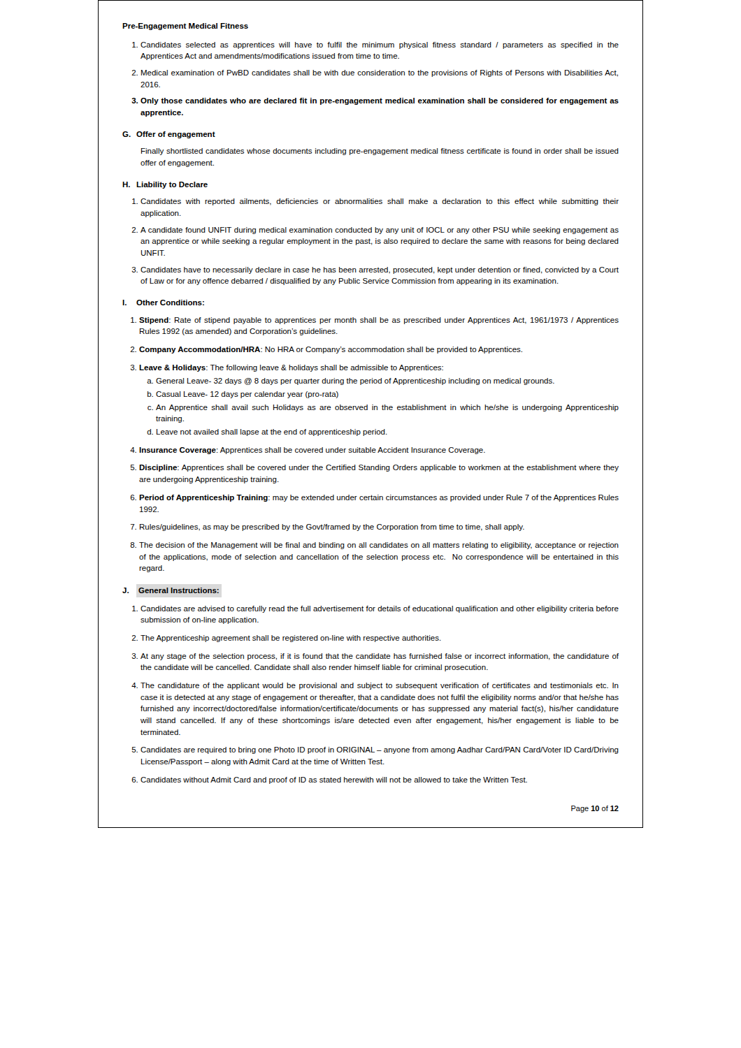Pre-Engagement Medical Fitness
Candidates selected as apprentices will have to fulfil the minimum physical fitness standard / parameters as specified in the Apprentices Act and amendments/modifications issued from time to time.
Medical examination of PwBD candidates shall be with due consideration to the provisions of Rights of Persons with Disabilities Act, 2016.
Only those candidates who are declared fit in pre-engagement medical examination shall be considered for engagement as apprentice.
G. Offer of engagement
Finally shortlisted candidates whose documents including pre-engagement medical fitness certificate is found in order shall be issued offer of engagement.
H. Liability to Declare
Candidates with reported ailments, deficiencies or abnormalities shall make a declaration to this effect while submitting their application.
A candidate found UNFIT during medical examination conducted by any unit of IOCL or any other PSU while seeking engagement as an apprentice or while seeking a regular employment in the past, is also required to declare the same with reasons for being declared UNFIT.
Candidates have to necessarily declare in case he has been arrested, prosecuted, kept under detention or fined, convicted by a Court of Law or for any offence debarred / disqualified by any Public Service Commission from appearing in its examination.
I. Other Conditions:
Stipend: Rate of stipend payable to apprentices per month shall be as prescribed under Apprentices Act, 1961/1973 / Apprentices Rules 1992 (as amended) and Corporation’s guidelines.
Company Accommodation/HRA: No HRA or Company’s accommodation shall be provided to Apprentices.
Leave & Holidays: The following leave & holidays shall be admissible to Apprentices:
General Leave- 32 days @ 8 days per quarter during the period of Apprenticeship including on medical grounds.
Casual Leave- 12 days per calendar year (pro-rata)
An Apprentice shall avail such Holidays as are observed in the establishment in which he/she is undergoing Apprenticeship training.
Leave not availed shall lapse at the end of apprenticeship period.
Insurance Coverage: Apprentices shall be covered under suitable Accident Insurance Coverage.
Discipline: Apprentices shall be covered under the Certified Standing Orders applicable to workmen at the establishment where they are undergoing Apprenticeship training.
Period of Apprenticeship Training: may be extended under certain circumstances as provided under Rule 7 of the Apprentices Rules 1992.
Rules/guidelines, as may be prescribed by the Govt/framed by the Corporation from time to time, shall apply.
The decision of the Management will be final and binding on all candidates on all matters relating to eligibility, acceptance or rejection of the applications, mode of selection and cancellation of the selection process etc. No correspondence will be entertained in this regard.
J. General Instructions:
Candidates are advised to carefully read the full advertisement for details of educational qualification and other eligibility criteria before submission of on-line application.
The Apprenticeship agreement shall be registered on-line with respective authorities.
At any stage of the selection process, if it is found that the candidate has furnished false or incorrect information, the candidature of the candidate will be cancelled. Candidate shall also render himself liable for criminal prosecution.
The candidature of the applicant would be provisional and subject to subsequent verification of certificates and testimonials etc. In case it is detected at any stage of engagement or thereafter, that a candidate does not fulfil the eligibility norms and/or that he/she has furnished any incorrect/doctored/false information/certificate/documents or has suppressed any material fact(s), his/her candidature will stand cancelled. If any of these shortcomings is/are detected even after engagement, his/her engagement is liable to be terminated.
Candidates are required to bring one Photo ID proof in ORIGINAL – anyone from among Aadhar Card/PAN Card/Voter ID Card/Driving License/Passport – along with Admit Card at the time of Written Test.
Candidates without Admit Card and proof of ID as stated herewith will not be allowed to take the Written Test.
Page 10 of 12